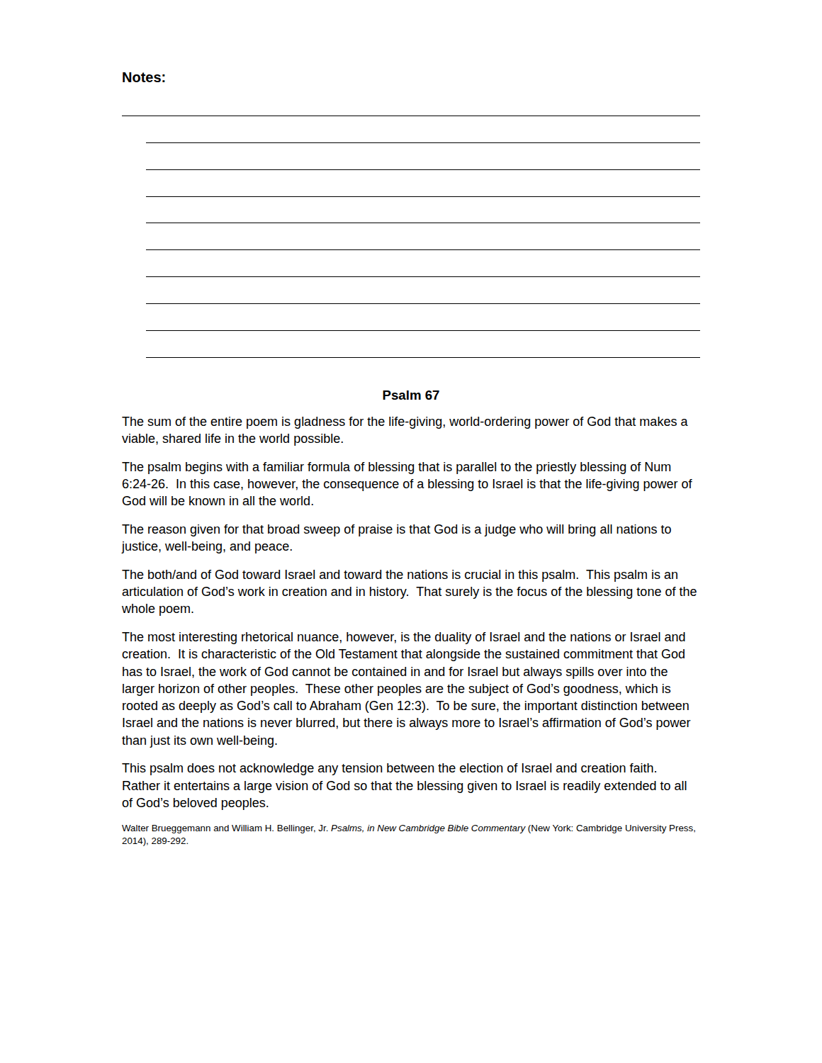Notes:
Psalm 67
The sum of the entire poem is gladness for the life-giving, world-ordering power of God that makes a viable, shared life in the world possible.
The psalm begins with a familiar formula of blessing that is parallel to the priestly blessing of Num 6:24-26. In this case, however, the consequence of a blessing to Israel is that the life-giving power of God will be known in all the world.
The reason given for that broad sweep of praise is that God is a judge who will bring all nations to justice, well-being, and peace.
The both/and of God toward Israel and toward the nations is crucial in this psalm. This psalm is an articulation of God’s work in creation and in history. That surely is the focus of the blessing tone of the whole poem.
The most interesting rhetorical nuance, however, is the duality of Israel and the nations or Israel and creation. It is characteristic of the Old Testament that alongside the sustained commitment that God has to Israel, the work of God cannot be contained in and for Israel but always spills over into the larger horizon of other peoples. These other peoples are the subject of God’s goodness, which is rooted as deeply as God’s call to Abraham (Gen 12:3). To be sure, the important distinction between Israel and the nations is never blurred, but there is always more to Israel’s affirmation of God’s power than just its own well-being.
This psalm does not acknowledge any tension between the election of Israel and creation faith. Rather it entertains a large vision of God so that the blessing given to Israel is readily extended to all of God’s beloved peoples.
Walter Brueggemann and William H. Bellinger, Jr. Psalms, in New Cambridge Bible Commentary (New York: Cambridge University Press, 2014), 289-292.